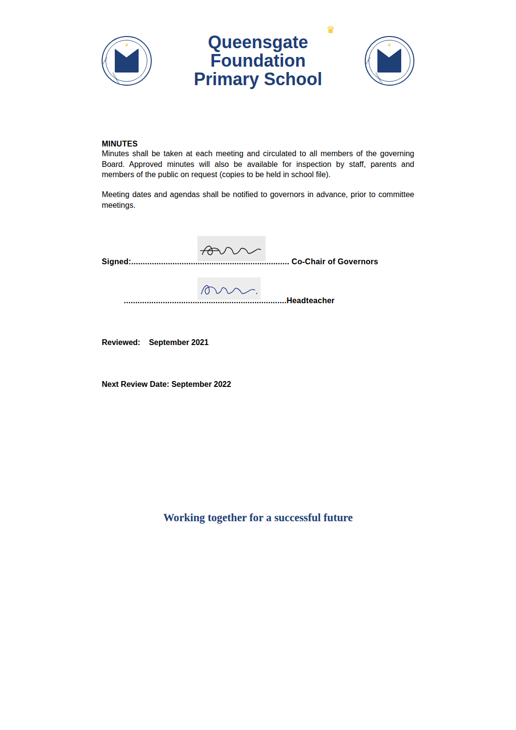♛
Queensgate Foundation Primary
♛
Queensgate Foundation
Primary School
♛
Queensgate Foundation Primary
MINUTES
Minutes shall be taken at each meeting and circulated to all members of the governing Board. Approved minutes will also be available for inspection by staff, parents and members of the public on request (copies to be held in school file).
Meeting dates and agendas shall be notified to governors in advance, prior to committee meetings.
Signed:..................................................................... Co-Chair of Governors
.......................................................................Headteacher
Reviewed: September 2021
Next Review Date: September 2022
Working together for a successful future